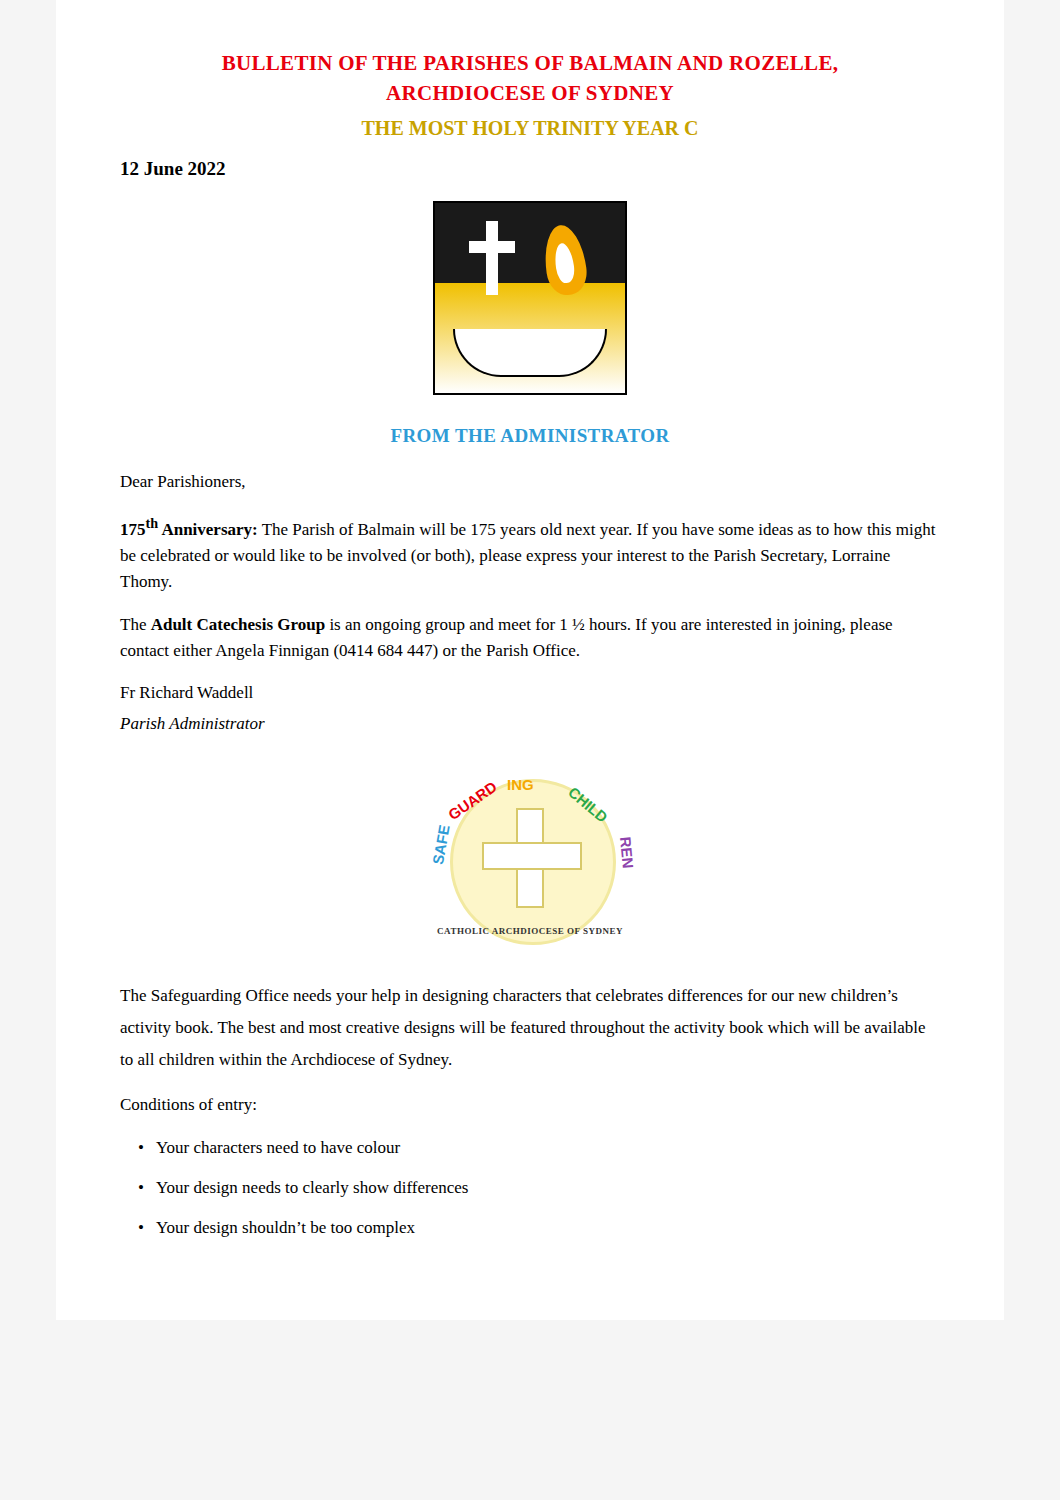Bulletin of the Parishes of Balmain and Rozelle,
Archdiocese of Sydney
The Most Holy Trinity Year C
12 June 2022
From the Administrator
Dear Parishioners,
175th Anniversary: The Parish of Balmain will be 175 years old next year. If you have some ideas as to how this might be celebrated or would like to be involved (or both), please express your interest to the Parish Secretary, Lorraine Thomy.
The Adult Catechesis Group is an ongoing group and meet for 1 ½ hours. If you are interested in joining, please contact either Angela Finnigan (0414 684 447) or the Parish Office.
Fr Richard Waddell
Parish Administrator
SAFE GUARD ING CHILD REN CATHOLIC ARCHDIOCESE OF SYDNEY
The Safeguarding Office needs your help in designing characters that celebrates differences for our new children’s activity book. The best and most creative designs will be featured throughout the activity book which will be available to all children within the Archdiocese of Sydney.
Conditions of entry:
Your characters need to have colour
Your design needs to clearly show differences
Your design shouldn’t be too complex